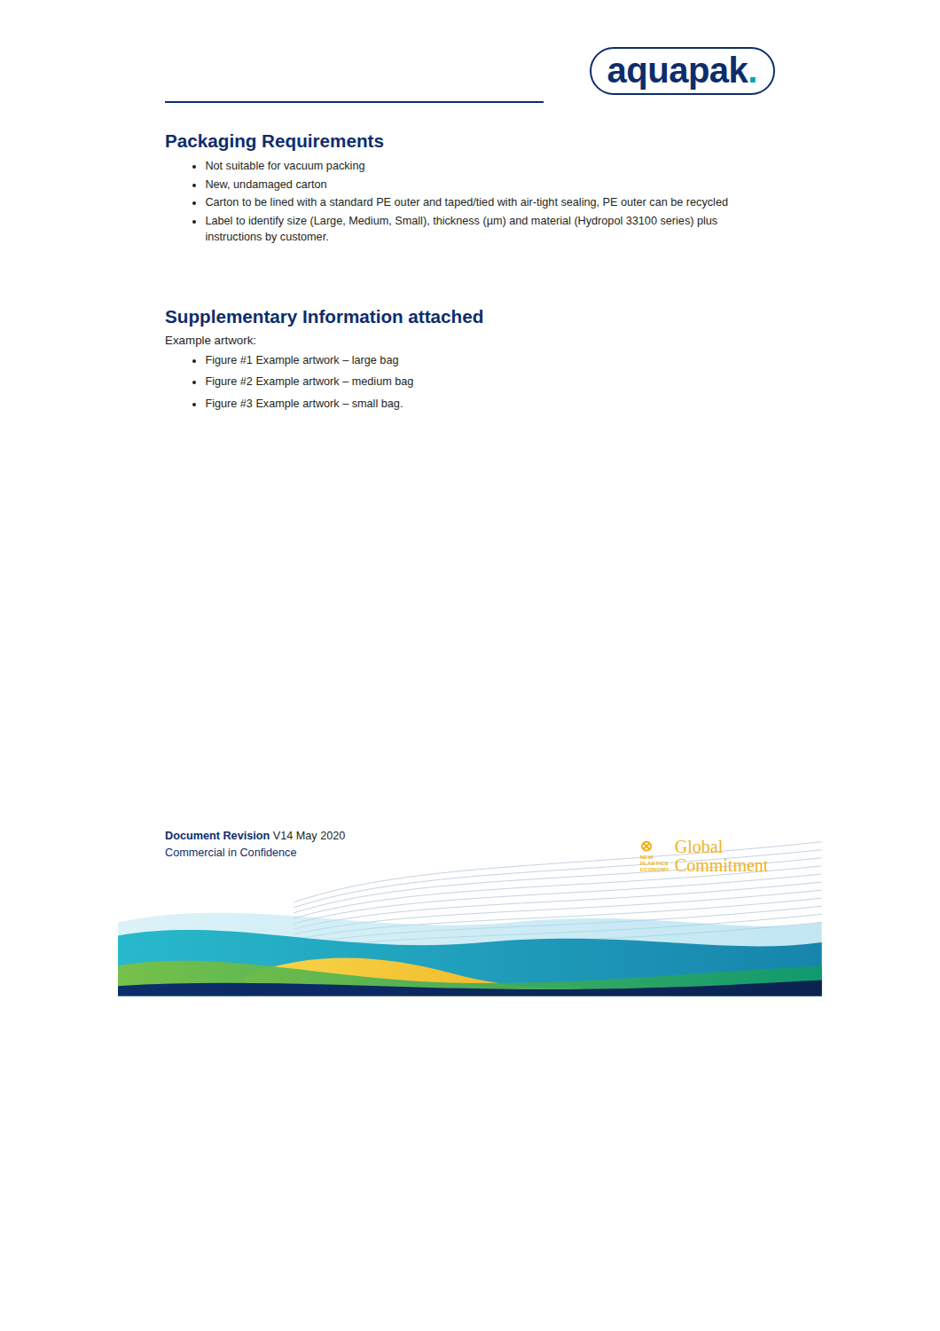aquapak.
Packaging Requirements
Not suitable for vacuum packing
New, undamaged carton
Carton to be lined with a standard PE outer and taped/tied with air-tight sealing, PE outer can be recycled
Label to identify size (Large, Medium, Small), thickness (µm) and material (Hydropol 33100 series) plus instructions by customer.
Supplementary Information attached
Example artwork:
Figure #1 Example artwork – large bag
Figure #2 Example artwork – medium bag
Figure #3 Example artwork – small bag.
⊗ NEW
PLASTICS
ECONOMY
Global
Commitment
Document Revision V14 May 2020
Commercial in Confidence